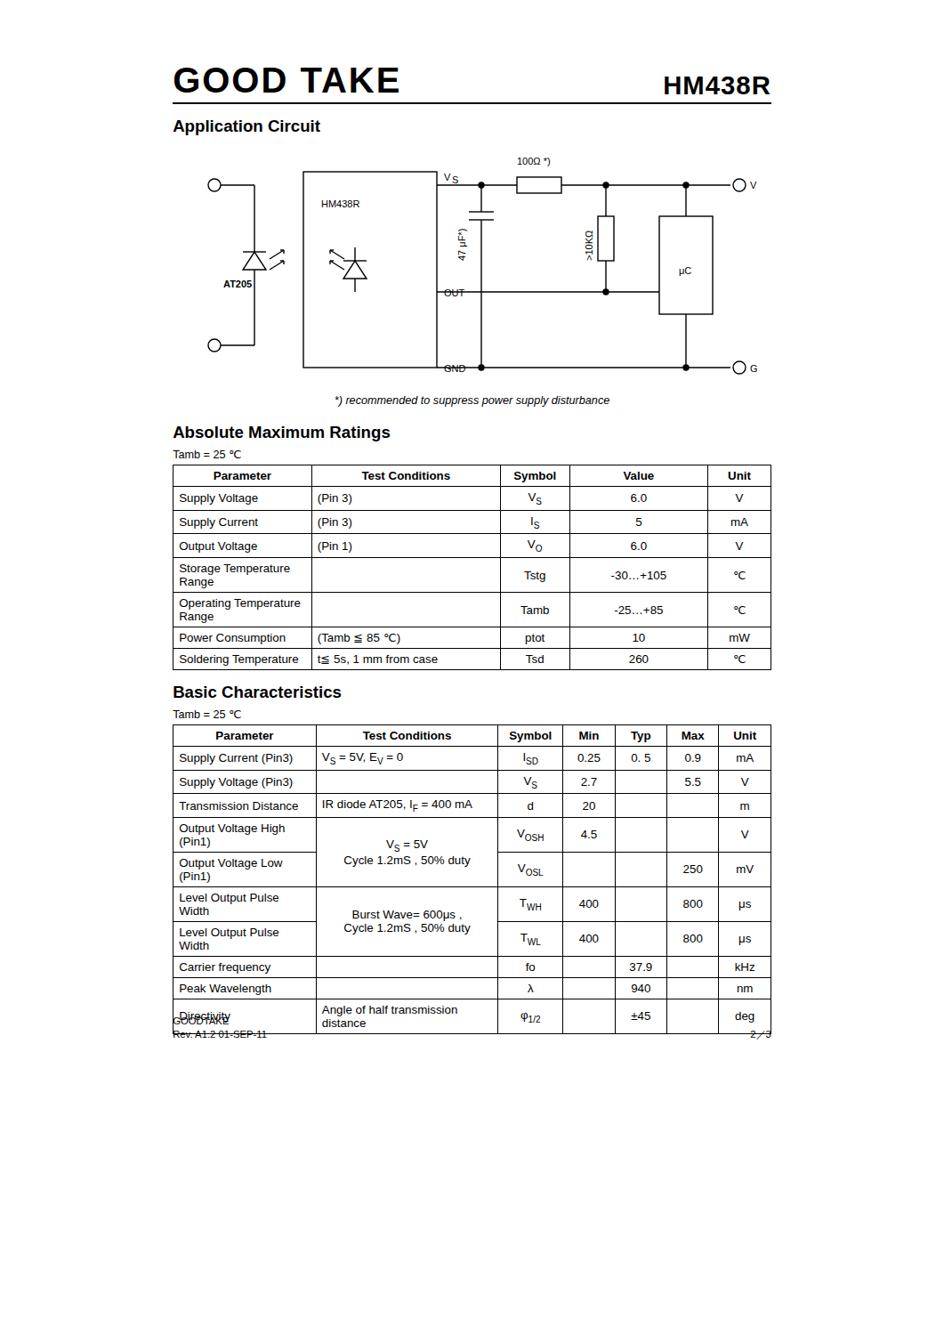GOOD TAKE
HM438R
Application Circuit
AT205 HM438R V S OUT GND V S GND 100Ω *) μC 47 μF*) >10KΩ
*) recommended to suppress power supply disturbance
Absolute Maximum Ratings
Tamb = 25 ℃
| Parameter | Test Conditions | Symbol | Value | Unit |
| --- | --- | --- | --- | --- |
| Supply Voltage | (Pin 3) | V S | 6.0 | V |
| Supply Current | (Pin 3) | I S | 5 | mA |
| Output Voltage | (Pin 1) | V O | 6.0 | V |
| Storage Temperature Range | | Tstg | -30…+105 | ℃ |
| Operating Temperature Range | | Tamb | -25…+85 | ℃ |
| Power Consumption | (Tamb ≦ 85 ℃) | ptot | 10 | mW |
| Soldering Temperature | t≦ 5s, 1 mm from case | Tsd | 260 | ℃ |
Basic Characteristics
Tamb = 25 ℃
| Parameter | Test Conditions | Symbol | Min | Typ | Max | Unit |
| --- | --- | --- | --- | --- | --- | --- |
| Supply Current (Pin3) | V S = 5V, E V = 0 | I SD | 0.25 | 0. 5 | 0.9 | mA |
| Supply Voltage (Pin3) | | V S | 2.7 | | 5.5 | V |
| Transmission Distance | IR diode AT205, I F = 400 mA | d | 20 | | | m |
| Output Voltage High (Pin1) | V S = 5V Cycle 1.2mS , 50% duty | V OSH | 4.5 | | | V |
| Output Voltage Low (Pin1) | V OSL | | | 250 | mV |
| Level Output Pulse Width | Burst Wave= 600μs , Cycle 1.2mS , 50% duty | T WH | 400 | | 800 | μs |
| Level Output Pulse Width | T WL | 400 | | 800 | μs |
| Carrier frequency | | fo | | 37.9 | | kHz |
| Peak Wavelength | | λ | | 940 | | nm |
| Directivity | Angle of half transmission distance | φ 1/2 | | ±45 | | deg |
GOODTAKE
Rev. A1.2 01-SEP-11
2／3